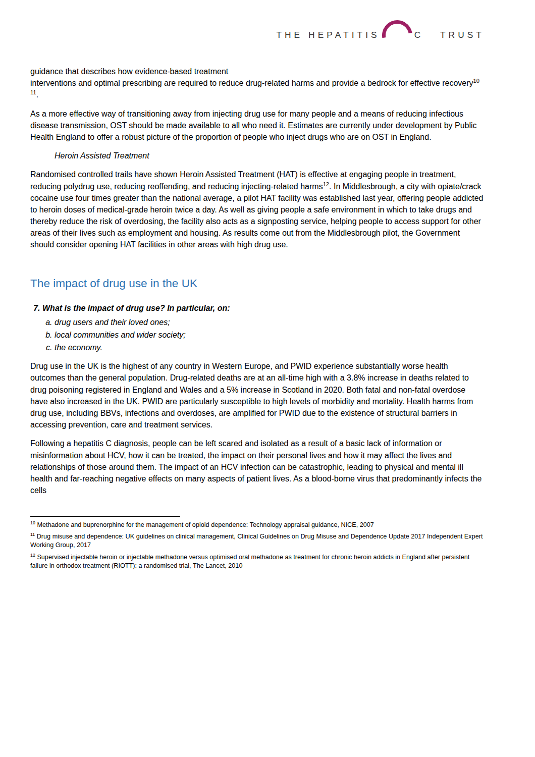THE HEPATITIS C TRUST
guidance that describes how evidence-based treatment
interventions and optimal prescribing are required to reduce drug-related harms and provide a bedrock for effective recovery10 11.
As a more effective way of transitioning away from injecting drug use for many people and a means of reducing infectious disease transmission, OST should be made available to all who need it. Estimates are currently under development by Public Health England to offer a robust picture of the proportion of people who inject drugs who are on OST in England.
Heroin Assisted Treatment
Randomised controlled trails have shown Heroin Assisted Treatment (HAT) is effective at engaging people in treatment, reducing polydrug use, reducing reoffending, and reducing injecting-related harms12. In Middlesbrough, a city with opiate/crack cocaine use four times greater than the national average, a pilot HAT facility was established last year, offering people addicted to heroin doses of medical-grade heroin twice a day. As well as giving people a safe environment in which to take drugs and thereby reduce the risk of overdosing, the facility also acts as a signposting service, helping people to access support for other areas of their lives such as employment and housing. As results come out from the Middlesbrough pilot, the Government should consider opening HAT facilities in other areas with high drug use.
The impact of drug use in the UK
What is the impact of drug use? In particular, on:
drug users and their loved ones;
local communities and wider society;
the economy.
Drug use in the UK is the highest of any country in Western Europe, and PWID experience substantially worse health outcomes than the general population. Drug-related deaths are at an all-time high with a 3.8% increase in deaths related to drug poisoning registered in England and Wales and a 5% increase in Scotland in 2020. Both fatal and non-fatal overdose have also increased in the UK. PWID are particularly susceptible to high levels of morbidity and mortality. Health harms from drug use, including BBVs, infections and overdoses, are amplified for PWID due to the existence of structural barriers in accessing prevention, care and treatment services.
Following a hepatitis C diagnosis, people can be left scared and isolated as a result of a basic lack of information or misinformation about HCV, how it can be treated, the impact on their personal lives and how it may affect the lives and relationships of those around them. The impact of an HCV infection can be catastrophic, leading to physical and mental ill health and far-reaching negative effects on many aspects of patient lives. As a blood-borne virus that predominantly infects the cells
10 Methadone and buprenorphine for the management of opioid dependence: Technology appraisal guidance, NICE, 2007
11 Drug misuse and dependence: UK guidelines on clinical management, Clinical Guidelines on Drug Misuse and Dependence Update 2017 Independent Expert Working Group, 2017
12 Supervised injectable heroin or injectable methadone versus optimised oral methadone as treatment for chronic heroin addicts in England after persistent failure in orthodox treatment (RIOTT): a randomised trial, The Lancet, 2010